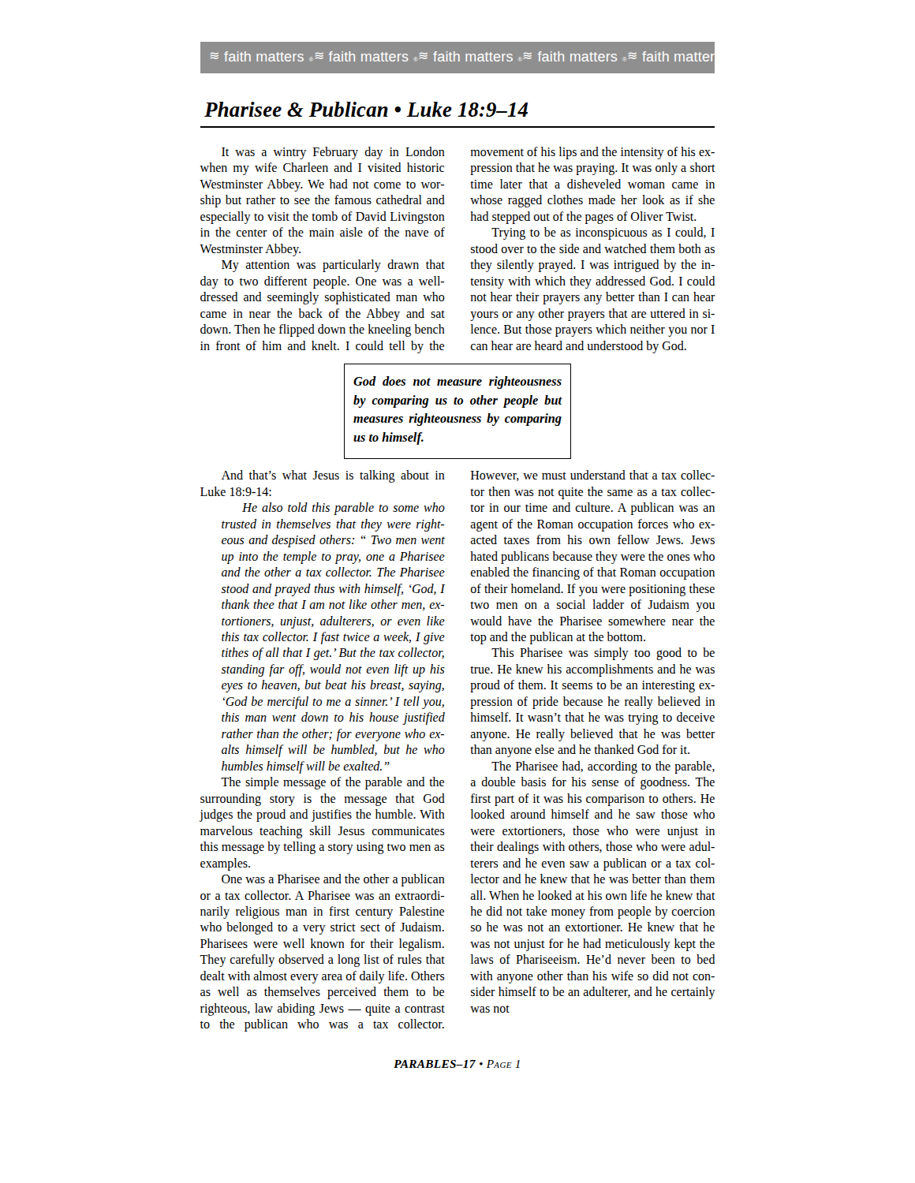≋faith matters® ≋faith matters® ≋faith matters® ≋faith matters® ≋faith matters®
Pharisee & Publican • Luke 18:9–14
It was a wintry February day in London when my wife Charleen and I visited historic Westminster Abbey. We had not come to worship but rather to see the famous cathedral and especially to visit the tomb of David Livingston in the center of the main aisle of the nave of Westminster Abbey.
My attention was particularly drawn that day to two different people. One was a well-dressed and seemingly sophisticated man who came in near the back of the Abbey and sat down. Then he flipped down the kneeling bench in front of him and knelt. I could tell by the movement of his lips and the intensity of his expression that he was praying. It was only a short time later that a disheveled woman came in whose ragged clothes made her look as if she had stepped out of the pages of Oliver Twist.
Trying to be as inconspicuous as I could, I stood over to the side and watched them both as they silently prayed. I was intrigued by the intensity with which they addressed God. I could not hear their prayers any better than I can hear yours or any other prayers that are uttered in silence. But those prayers which neither you nor I can hear are heard and understood by God.
God does not measure righteousness by comparing us to other people but measures righteousness by comparing us to himself.
And that’s what Jesus is talking about in Luke 18:9-14:
He also told this parable to some who trusted in themselves that they were righteous and despised others: “ Two men went up into the temple to pray, one a Pharisee and the other a tax collector. The Pharisee stood and prayed thus with himself, ‘God, I thank thee that I am not like other men, extortioners, unjust, adulterers, or even like this tax collector. I fast twice a week, I give tithes of all that I get.’ But the tax collector, standing far off, would not even lift up his eyes to heaven, but beat his breast, saying, ‘God be merciful to me a sinner.’ I tell you, this man went down to his house justified rather than the other; for everyone who exalts himself will be humbled, but he who humbles himself will be exalted.”
The simple message of the parable and the surrounding story is the message that God judges the proud and justifies the humble. With marvelous teaching skill Jesus communicates this message by telling a story using two men as examples.
One was a Pharisee and the other a publican or a tax collector. A Pharisee was an extraordinarily religious man in first century Palestine who belonged to a very strict sect of Judaism. Pharisees were well known for their legalism. They carefully observed a long list of rules that dealt with almost every area of daily life. Others as well as themselves perceived them to be righteous, law abiding Jews — quite a contrast to the publican who was a tax collector. However, we must understand that a tax collector then was not quite the same as a tax collector in our time and culture. A publican was an agent of the Roman occupation forces who exacted taxes from his own fellow Jews. Jews hated publicans because they were the ones who enabled the financing of that Roman occupation of their homeland. If you were positioning these two men on a social ladder of Judaism you would have the Pharisee somewhere near the top and the publican at the bottom.
This Pharisee was simply too good to be true. He knew his accomplishments and he was proud of them. It seems to be an interesting expression of pride because he really believed in himself. It wasn’t that he was trying to deceive anyone. He really believed that he was better than anyone else and he thanked God for it.
The Pharisee had, according to the parable, a double basis for his sense of goodness. The first part of it was his comparison to others. He looked around himself and he saw those who were extortioners, those who were unjust in their dealings with others, those who were adulterers and he even saw a publican or a tax collector and he knew that he was better than them all. When he looked at his own life he knew that he did not take money from people by coercion so he was not an extortioner. He knew that he was not unjust for he had meticulously kept the laws of Phariseeism. He’d never been to bed with anyone other than his wife so did not consider himself to be an adulterer, and he certainly was not
PARABLES–17 • Page 1